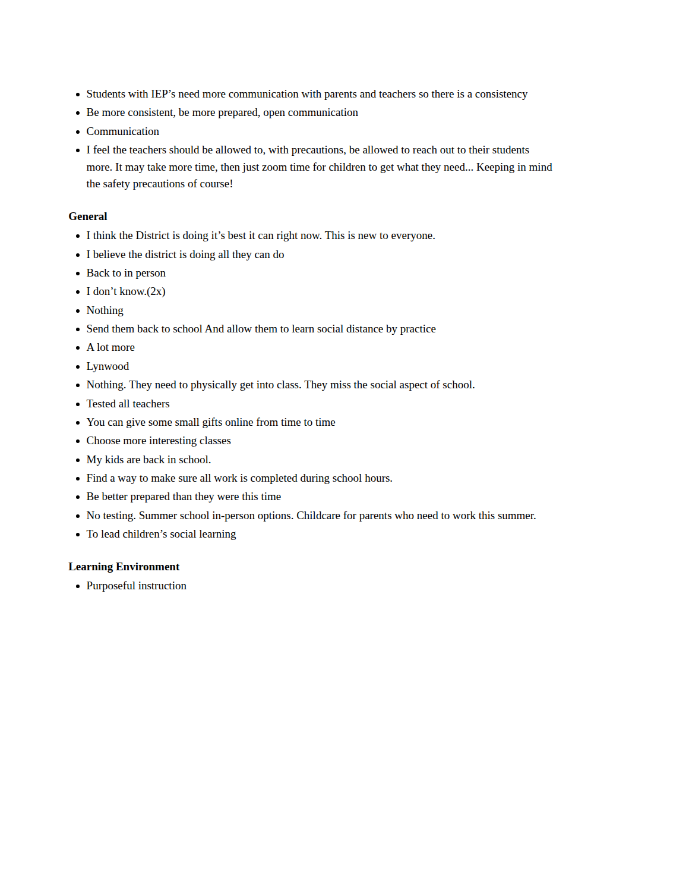Students with IEP’s need more communication with parents and teachers so there is a consistency
Be more consistent, be more prepared, open communication
Communication
I feel the teachers should be allowed to, with precautions, be allowed to reach out to their students more. It may take more time, then just zoom time for children to get what they need... Keeping in mind the safety precautions of course!
General
I think the District is doing it’s best it can right now. This is new to everyone.
I believe the district is doing all they can do
Back to in person
I don’t know.(2x)
Nothing
Send them back to school And allow them to learn social distance by practice
A lot more
Lynwood
Nothing. They need to physically get into class. They miss the social aspect of school.
Tested all teachers
You can give some small gifts online from time to time
Choose more interesting classes
My kids are back in school.
Find a way to make sure all work is completed during school hours.
Be better prepared than they were this time
No testing. Summer school in-person options. Childcare for parents who need to work this summer.
To lead children’s social learning
Learning Environment
Purposeful instruction